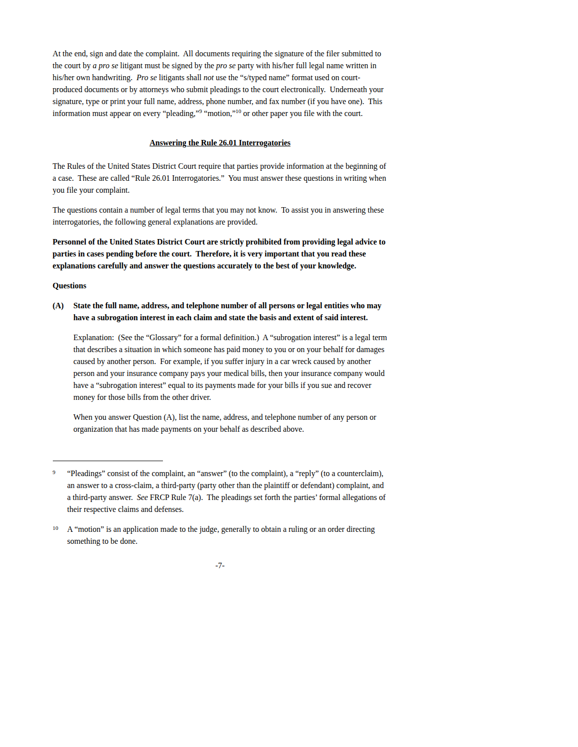At the end, sign and date the complaint. All documents requiring the signature of the filer submitted to the court by a pro se litigant must be signed by the pro se party with his/her full legal name written in his/her own handwriting. Pro se litigants shall not use the “s/typed name” format used on court-produced documents or by attorneys who submit pleadings to the court electronically. Underneath your signature, type or print your full name, address, phone number, and fax number (if you have one). This information must appear on every “pleading,”9 “motion,”10 or other paper you file with the court.
Answering the Rule 26.01 Interrogatories
The Rules of the United States District Court require that parties provide information at the beginning of a case. These are called “Rule 26.01 Interrogatories.” You must answer these questions in writing when you file your complaint.
The questions contain a number of legal terms that you may not know. To assist you in answering these interrogatories, the following general explanations are provided.
Personnel of the United States District Court are strictly prohibited from providing legal advice to parties in cases pending before the court. Therefore, it is very important that you read these explanations carefully and answer the questions accurately to the best of your knowledge.
Questions
(A)
State the full name, address, and telephone number of all persons or legal entities who may have a subrogation interest in each claim and state the basis and extent of said interest.
Explanation: (See the “Glossary” for a formal definition.) A “subrogation interest” is a legal term that describes a situation in which someone has paid money to you or on your behalf for damages caused by another person. For example, if you suffer injury in a car wreck caused by another person and your insurance company pays your medical bills, then your insurance company would have a “subrogation interest” equal to its payments made for your bills if you sue and recover money for those bills from the other driver.
When you answer Question (A), list the name, address, and telephone number of any person or organization that has made payments on your behalf as described above.
9
“Pleadings” consist of the complaint, an “answer” (to the complaint), a “reply” (to a counterclaim), an answer to a cross-claim, a third-party (party other than the plaintiff or defendant) complaint, and a third-party answer. See FRCP Rule 7(a). The pleadings set forth the parties’ formal allegations of their respective claims and defenses.
10
A “motion” is an application made to the judge, generally to obtain a ruling or an order directing something to be done.
-7-